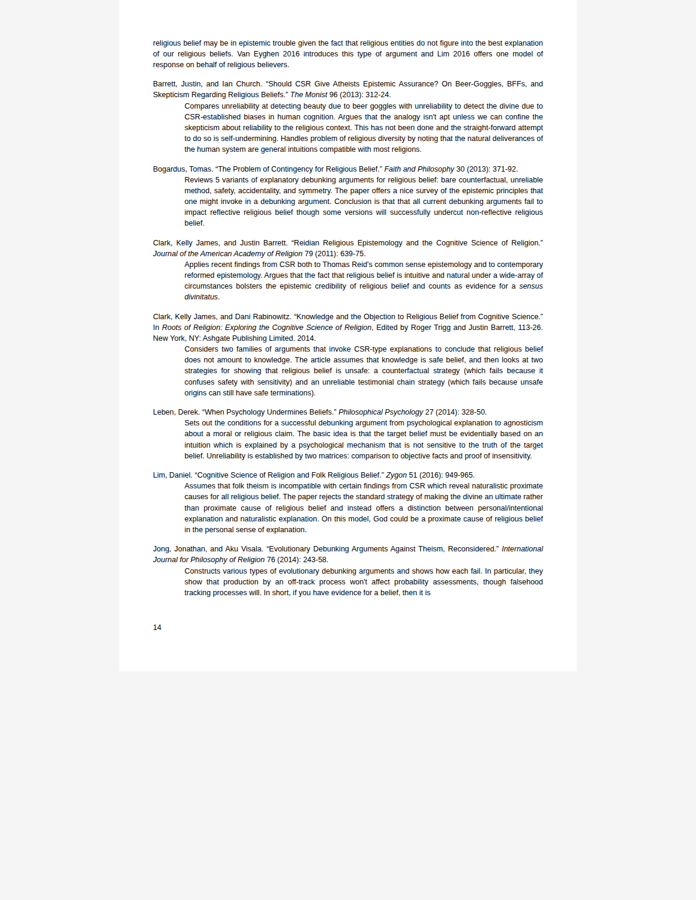religious belief may be in epistemic trouble given the fact that religious entities do not figure into the best explanation of our religious beliefs. Van Eyghen 2016 introduces this type of argument and Lim 2016 offers one model of response on behalf of religious believers.
Barrett, Justin, and Ian Church. “Should CSR Give Atheists Epistemic Assurance? On Beer-Goggles, BFFs, and Skepticism Regarding Religious Beliefs.” The Monist 96 (2013): 312-24.
Compares unreliability at detecting beauty due to beer goggles with unreliability to detect the divine due to CSR-established biases in human cognition. Argues that the analogy isn't apt unless we can confine the skepticism about reliability to the religious context. This has not been done and the straight-forward attempt to do so is self-undermining. Handles problem of religious diversity by noting that the natural deliverances of the human system are general intuitions compatible with most religions.
Bogardus, Tomas. “The Problem of Contingency for Religious Belief.” Faith and Philosophy 30 (2013): 371-92.
Reviews 5 variants of explanatory debunking arguments for religious belief: bare counterfactual, unreliable method, safety, accidentality, and symmetry. The paper offers a nice survey of the epistemic principles that one might invoke in a debunking argument. Conclusion is that that all current debunking arguments fail to impact reflective religious belief though some versions will successfully undercut non-reflective religious belief.
Clark, Kelly James, and Justin Barrett. “Reidian Religious Epistemology and the Cognitive Science of Religion.” Journal of the American Academy of Religion 79 (2011): 639-75.
Applies recent findings from CSR both to Thomas Reid's common sense epistemology and to contemporary reformed epistemology. Argues that the fact that religious belief is intuitive and natural under a wide-array of circumstances bolsters the epistemic credibility of religious belief and counts as evidence for a sensus divinitatus.
Clark, Kelly James, and Dani Rabinowitz. “Knowledge and the Objection to Religious Belief from Cognitive Science.” In Roots of Religion: Exploring the Cognitive Science of Religion, Edited by Roger Trigg and Justin Barrett, 113-26. New York, NY: Ashgate Publishing Limited. 2014.
Considers two families of arguments that invoke CSR-type explanations to conclude that religious belief does not amount to knowledge. The article assumes that knowledge is safe belief, and then looks at two strategies for showing that religious belief is unsafe: a counterfactual strategy (which fails because it confuses safety with sensitivity) and an unreliable testimonial chain strategy (which fails because unsafe origins can still have safe terminations).
Leben, Derek. “When Psychology Undermines Beliefs.” Philosophical Psychology 27 (2014): 328-50.
Sets out the conditions for a successful debunking argument from psychological explanation to agnosticism about a moral or religious claim. The basic idea is that the target belief must be evidentially based on an intuition which is explained by a psychological mechanism that is not sensitive to the truth of the target belief. Unreliability is established by two matrices: comparison to objective facts and proof of insensitivity.
Lim, Daniel. “Cognitive Science of Religion and Folk Religious Belief.” Zygon 51 (2016): 949-965.
Assumes that folk theism is incompatible with certain findings from CSR which reveal naturalistic proximate causes for all religious belief. The paper rejects the standard strategy of making the divine an ultimate rather than proximate cause of religious belief and instead offers a distinction between personal/intentional explanation and naturalistic explanation. On this model, God could be a proximate cause of religious belief in the personal sense of explanation.
Jong, Jonathan, and Aku Visala. “Evolutionary Debunking Arguments Against Theism, Reconsidered.” International Journal for Philosophy of Religion 76 (2014): 243-58.
Constructs various types of evolutionary debunking arguments and shows how each fail. In particular, they show that production by an off-track process won't affect probability assessments, though falsehood tracking processes will. In short, if you have evidence for a belief, then it is
14